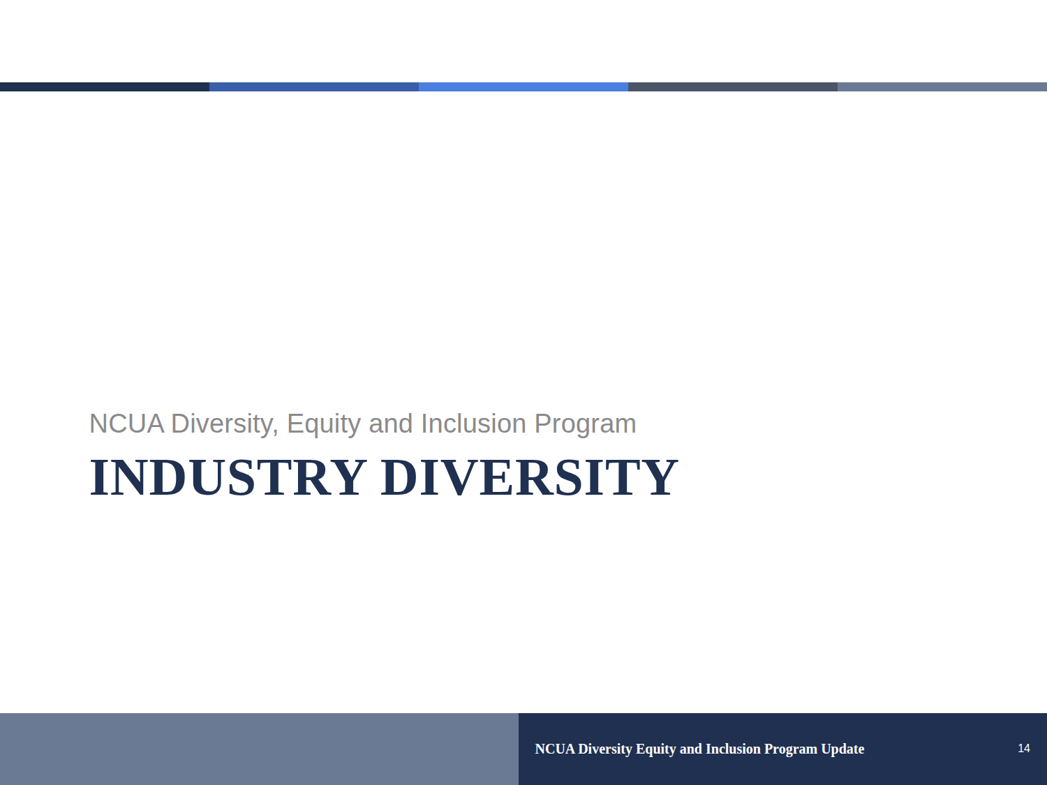NCUA Diversity, Equity and Inclusion Program
INDUSTRY DIVERSITY
NCUA Diversity Equity and Inclusion Program Update
14